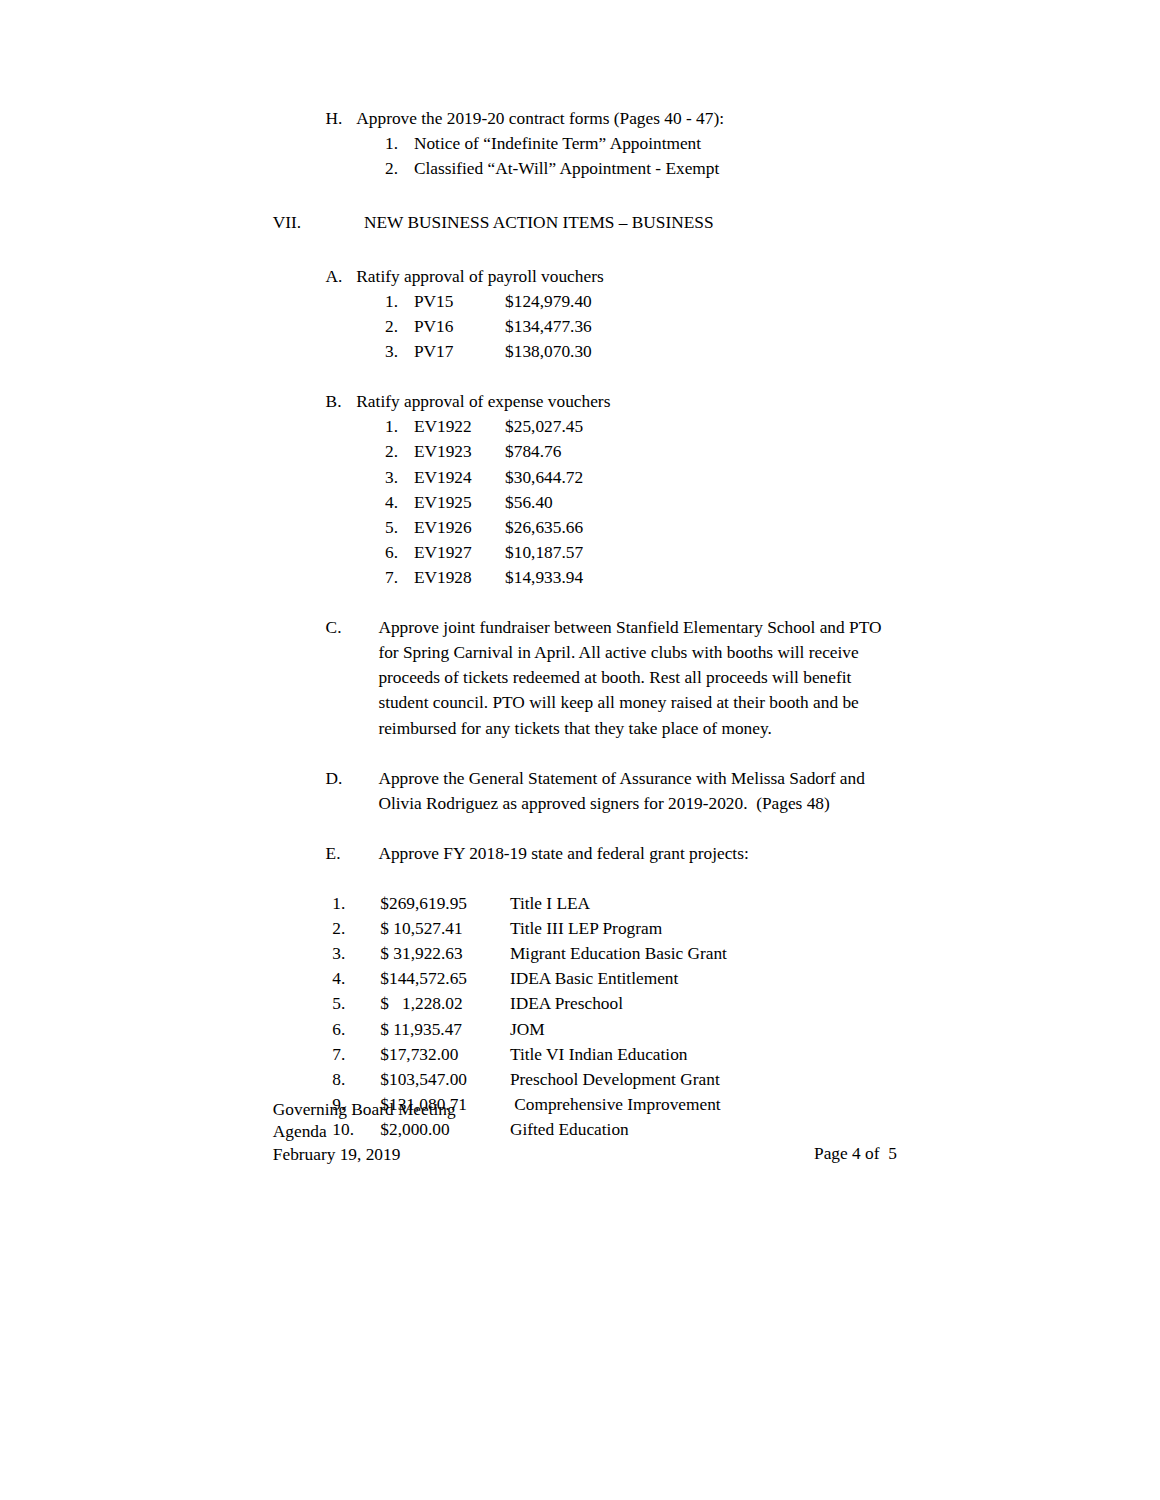H. Approve the 2019-20 contract forms (Pages 40 - 47):
1. Notice of “Indefinite Term” Appointment
2. Classified “At-Will” Appointment - Exempt
VII. NEW BUSINESS ACTION ITEMS – BUSINESS
A. Ratify approval of payroll vouchers
1. PV15$124,979.40
2. PV16$134,477.36
3. PV17$138,070.30
B. Ratify approval of expense vouchers
1. EV1922$25,027.45
2. EV1923$784.76
3. EV1924$30,644.72
4. EV1925$56.40
5. EV1926$26,635.66
6. EV1927$10,187.57
7. EV1928$14,933.94
C. Approve joint fundraiser between Stanfield Elementary School and PTO for Spring Carnival in April. All active clubs with booths will receive proceeds of tickets redeemed at booth. Rest all proceeds will benefit student council. PTO will keep all money raised at their booth and be reimbursed for any tickets that they take place of money.
D. Approve the General Statement of Assurance with Melissa Sadorf and Olivia Rodriguez as approved signers for 2019-2020. (Pages 48)
E. Approve FY 2018-19 state and federal grant projects:
1.$269,619.95 Title I LEA
2.$ 10,527.41 Title III LEP Program
3.$ 31,922.63 Migrant Education Basic Grant
4.$144,572.65 IDEA Basic Entitlement
5.$ 1,228.02 IDEA Preschool
6.$ 11,935.47 JOM
7.$17,732.00 Title VI Indian Education
8.$103,547.00 Preschool Development Grant
9.$131,080.71 Comprehensive Improvement
10.$2,000.00 Gifted Education
Governing Board Meeting
Agenda
February 19, 2019
Page 4 of 5